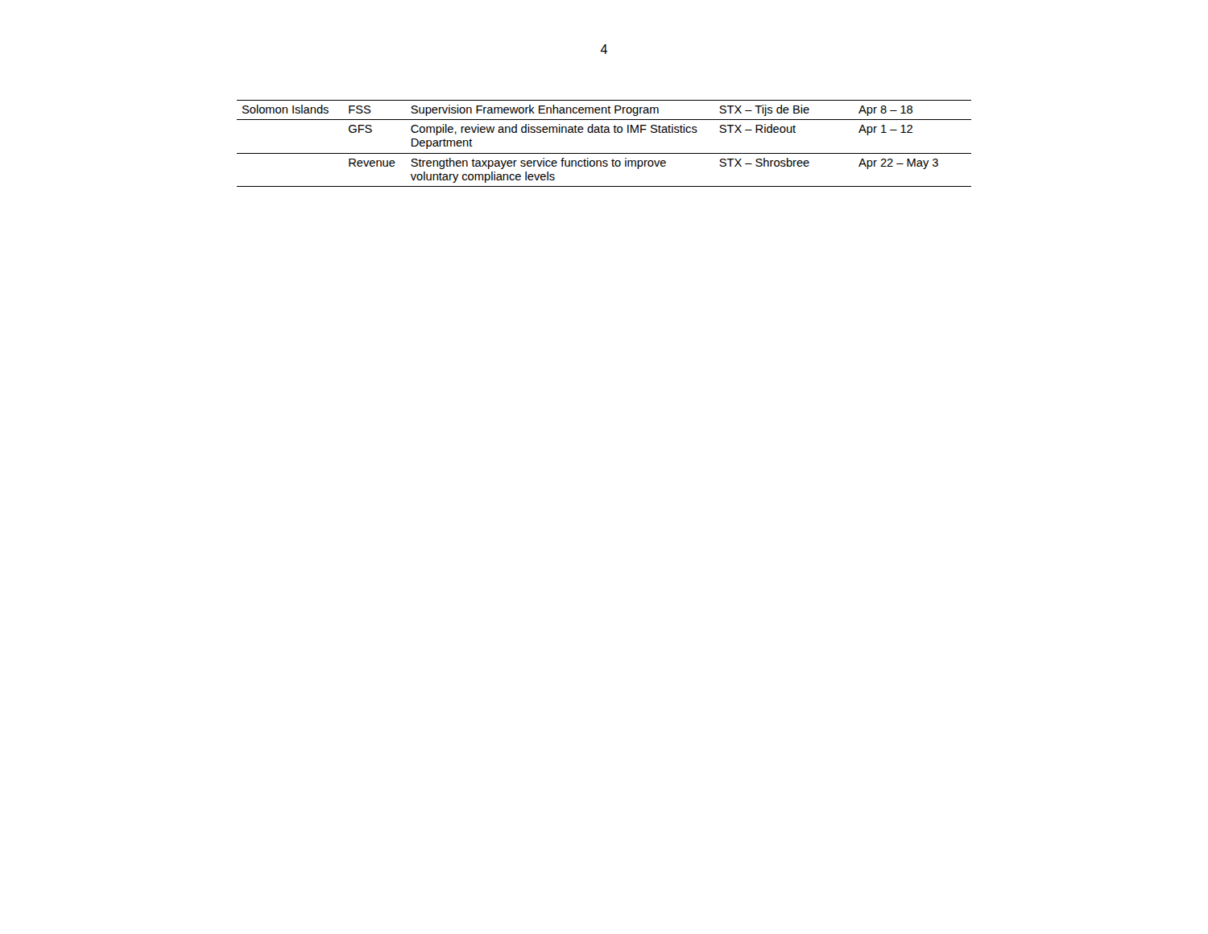4
| Solomon Islands | FSS | Supervision Framework Enhancement Program | STX – Tijs de Bie | Apr 8 – 18 |
| | GFS | Compile, review and disseminate data to IMF Statistics Department | STX – Rideout | Apr 1 – 12 |
| | Revenue | Strengthen taxpayer service functions to improve voluntary compliance levels | STX – Shrosbree | Apr 22 – May 3 |